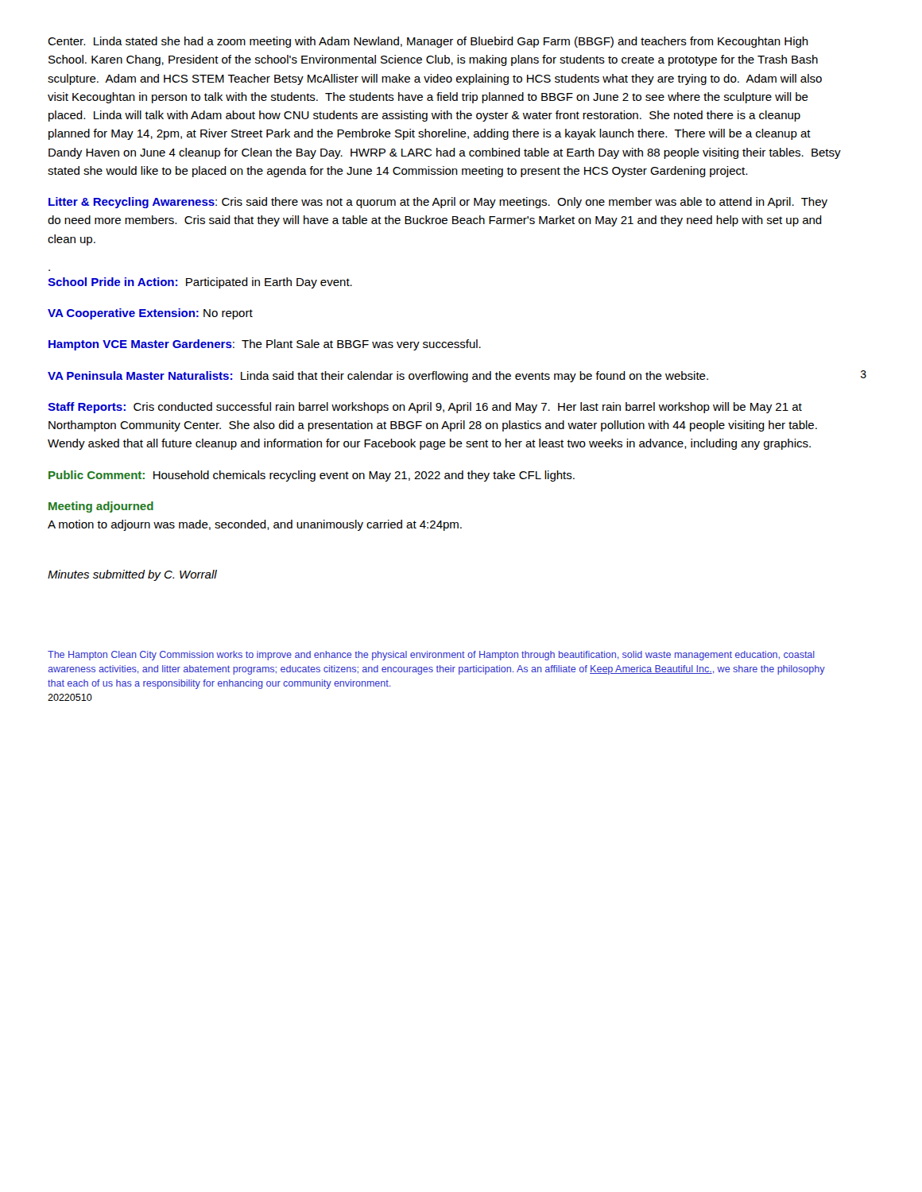Center. Linda stated she had a zoom meeting with Adam Newland, Manager of Bluebird Gap Farm (BBGF) and teachers from Kecoughtan High School. Karen Chang, President of the school's Environmental Science Club, is making plans for students to create a prototype for the Trash Bash sculpture. Adam and HCS STEM Teacher Betsy McAllister will make a video explaining to HCS students what they are trying to do. Adam will also visit Kecoughtan in person to talk with the students. The students have a field trip planned to BBGF on June 2 to see where the sculpture will be placed. Linda will talk with Adam about how CNU students are assisting with the oyster & water front restoration. She noted there is a cleanup planned for May 14, 2pm, at River Street Park and the Pembroke Spit shoreline, adding there is a kayak launch there. There will be a cleanup at Dandy Haven on June 4 cleanup for Clean the Bay Day. HWRP & LARC had a combined table at Earth Day with 88 people visiting their tables. Betsy stated she would like to be placed on the agenda for the June 14 Commission meeting to present the HCS Oyster Gardening project.
Litter & Recycling Awareness: Cris said there was not a quorum at the April or May meetings. Only one member was able to attend in April. They do need more members. Cris said that they will have a table at the Buckroe Beach Farmer's Market on May 21 and they need help with set up and clean up.
.
School Pride in Action: Participated in Earth Day event.
VA Cooperative Extension: No report
Hampton VCE Master Gardeners: The Plant Sale at BBGF was very successful.
3 VA Peninsula Master Naturalists: Linda said that their calendar is overflowing and the events may be found on the website.
Staff Reports: Cris conducted successful rain barrel workshops on April 9, April 16 and May 7. Her last rain barrel workshop will be May 21 at Northampton Community Center. She also did a presentation at BBGF on April 28 on plastics and water pollution with 44 people visiting her table. Wendy asked that all future cleanup and information for our Facebook page be sent to her at least two weeks in advance, including any graphics.
Public Comment: Household chemicals recycling event on May 21, 2022 and they take CFL lights.
Meeting adjourned
A motion to adjourn was made, seconded, and unanimously carried at 4:24pm.
Minutes submitted by C. Worrall
The Hampton Clean City Commission works to improve and enhance the physical environment of Hampton through beautification, solid waste management education, coastal awareness activities, and litter abatement programs; educates citizens; and encourages their participation. As an affiliate of Keep America Beautiful Inc., we share the philosophy that each of us has a responsibility for enhancing our community environment.
20220510